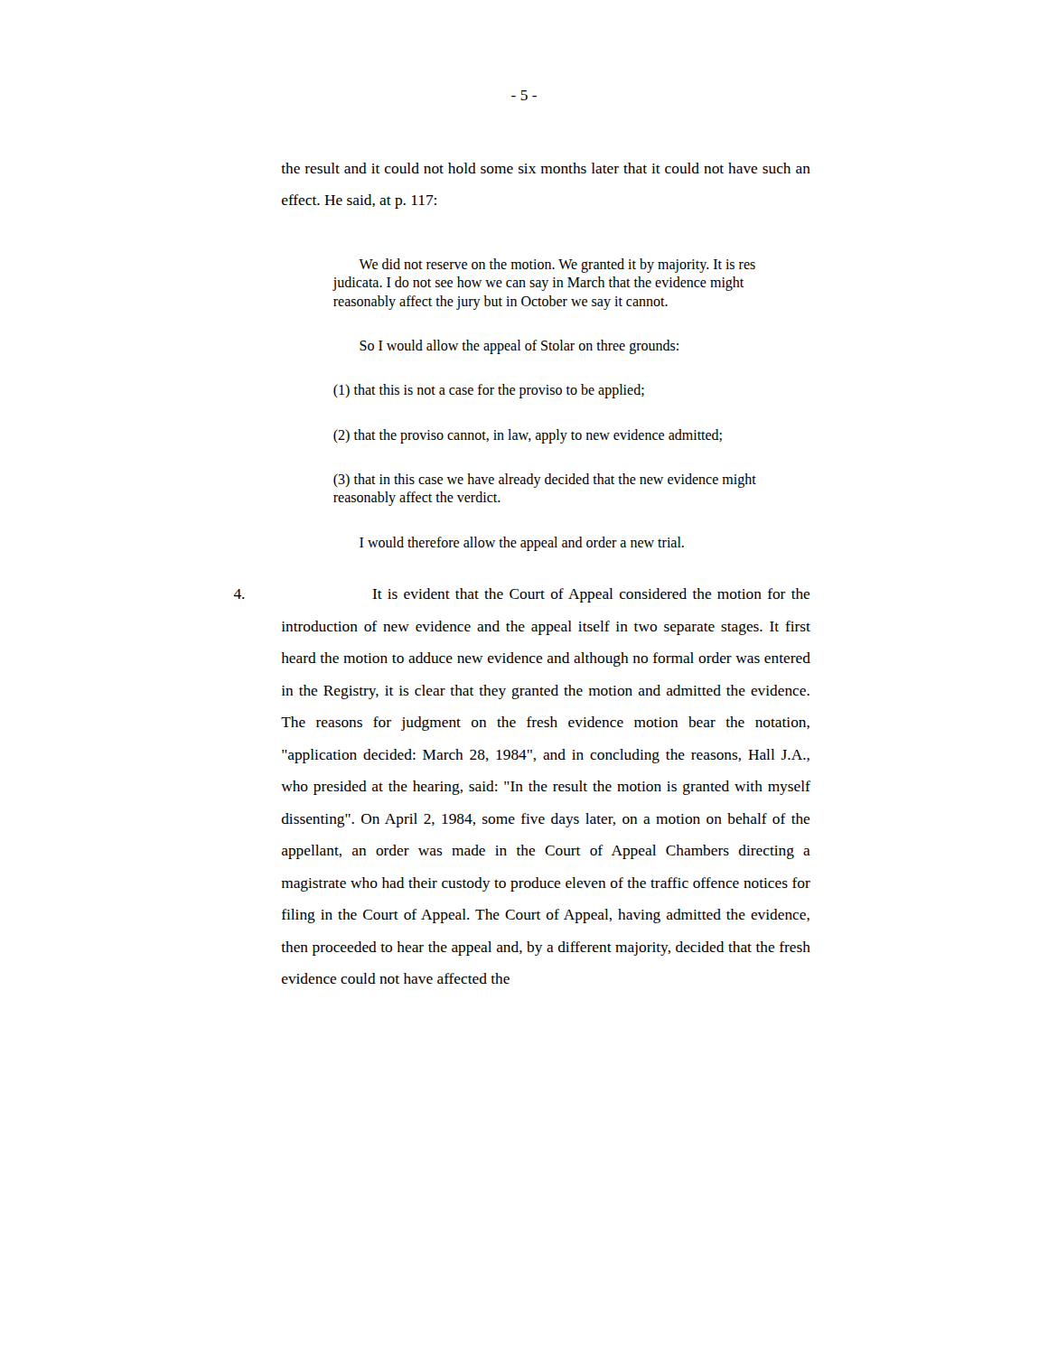- 5 -
the result and it could not hold some six months later that it could not have such an effect. He said, at p. 117:
We did not reserve on the motion. We granted it by majority. It is res judicata. I do not see how we can say in March that the evidence might reasonably affect the jury but in October we say it cannot.
So I would allow the appeal of Stolar on three grounds:
(1) that this is not a case for the proviso to be applied;
(2) that the proviso cannot, in law, apply to new evidence admitted;
(3) that in this case we have already decided that the new evidence might reasonably affect the verdict.
I would therefore allow the appeal and order a new trial.
4. It is evident that the Court of Appeal considered the motion for the introduction of new evidence and the appeal itself in two separate stages. It first heard the motion to adduce new evidence and although no formal order was entered in the Registry, it is clear that they granted the motion and admitted the evidence. The reasons for judgment on the fresh evidence motion bear the notation, "application decided: March 28, 1984", and in concluding the reasons, Hall J.A., who presided at the hearing, said: "In the result the motion is granted with myself dissenting". On April 2, 1984, some five days later, on a motion on behalf of the appellant, an order was made in the Court of Appeal Chambers directing a magistrate who had their custody to produce eleven of the traffic offence notices for filing in the Court of Appeal. The Court of Appeal, having admitted the evidence, then proceeded to hear the appeal and, by a different majority, decided that the fresh evidence could not have affected the